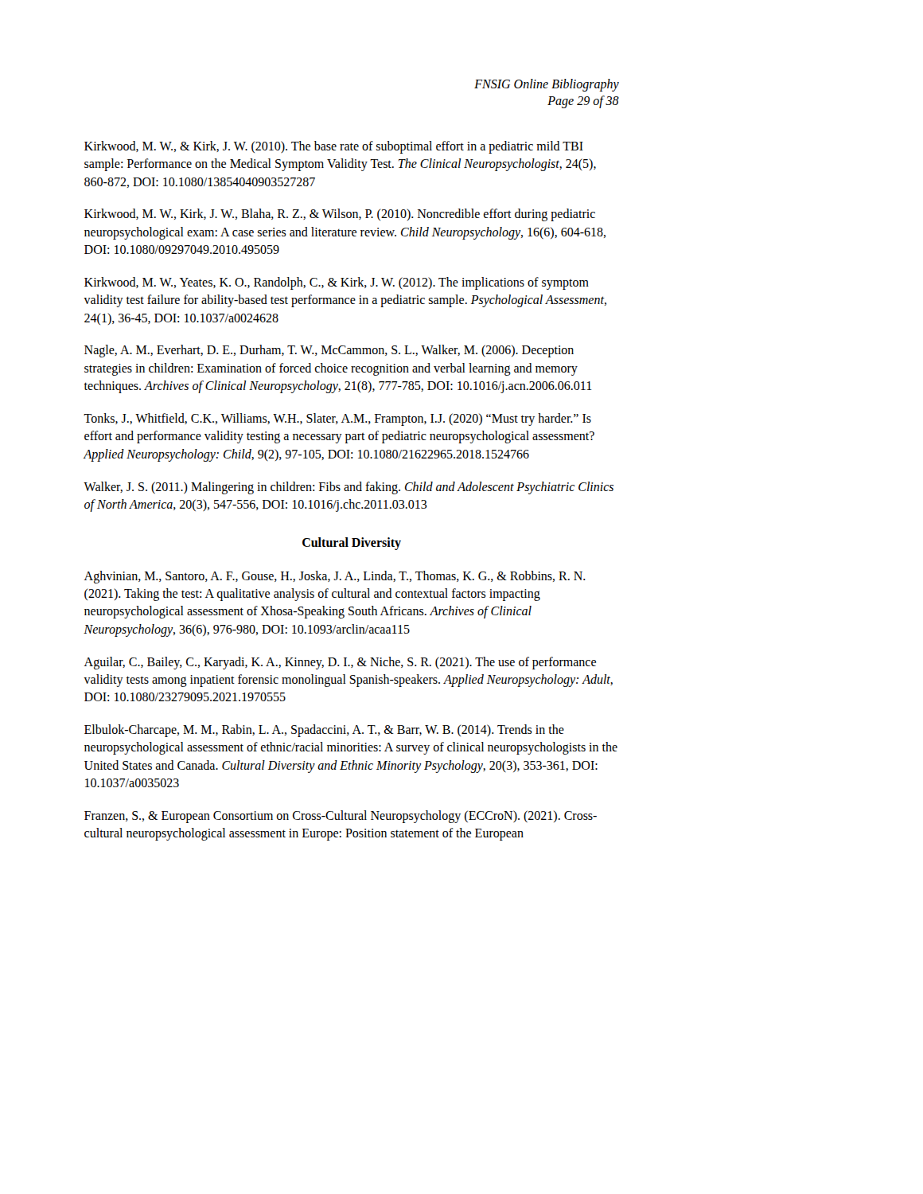FNSIG Online Bibliography
Page 29 of 38
Kirkwood, M. W., & Kirk, J. W. (2010). The base rate of suboptimal effort in a pediatric mild TBI sample: Performance on the Medical Symptom Validity Test. The Clinical Neuropsychologist, 24(5), 860-872, DOI: 10.1080/13854040903527287
Kirkwood, M. W., Kirk, J. W., Blaha, R. Z., & Wilson, P. (2010). Noncredible effort during pediatric neuropsychological exam: A case series and literature review. Child Neuropsychology, 16(6), 604-618, DOI: 10.1080/09297049.2010.495059
Kirkwood, M. W., Yeates, K. O., Randolph, C., & Kirk, J. W. (2012). The implications of symptom validity test failure for ability-based test performance in a pediatric sample. Psychological Assessment, 24(1), 36-45, DOI: 10.1037/a0024628
Nagle, A. M., Everhart, D. E., Durham, T. W., McCammon, S. L., Walker, M. (2006). Deception strategies in children: Examination of forced choice recognition and verbal learning and memory techniques. Archives of Clinical Neuropsychology, 21(8), 777-785, DOI: 10.1016/j.acn.2006.06.011
Tonks, J., Whitfield, C.K., Williams, W.H., Slater, A.M., Frampton, I.J. (2020) “Must try harder.” Is effort and performance validity testing a necessary part of pediatric neuropsychological assessment? Applied Neuropsychology: Child, 9(2), 97-105, DOI: 10.1080/21622965.2018.1524766
Walker, J. S. (2011.) Malingering in children: Fibs and faking. Child and Adolescent Psychiatric Clinics of North America, 20(3), 547-556, DOI: 10.1016/j.chc.2011.03.013
Cultural Diversity
Aghvinian, M., Santoro, A. F., Gouse, H., Joska, J. A., Linda, T., Thomas, K. G., & Robbins, R. N. (2021). Taking the test: A qualitative analysis of cultural and contextual factors impacting neuropsychological assessment of Xhosa-Speaking South Africans. Archives of Clinical Neuropsychology, 36(6), 976-980, DOI: 10.1093/arclin/acaa115
Aguilar, C., Bailey, C., Karyadi, K. A., Kinney, D. I., & Niche, S. R. (2021). The use of performance validity tests among inpatient forensic monolingual Spanish-speakers. Applied Neuropsychology: Adult, DOI: 10.1080/23279095.2021.1970555
Elbulok-Charcape, M. M., Rabin, L. A., Spadaccini, A. T., & Barr, W. B. (2014). Trends in the neuropsychological assessment of ethnic/racial minorities: A survey of clinical neuropsychologists in the United States and Canada. Cultural Diversity and Ethnic Minority Psychology, 20(3), 353-361, DOI: 10.1037/a0035023
Franzen, S., & European Consortium on Cross-Cultural Neuropsychology (ECCroN). (2021). Cross-cultural neuropsychological assessment in Europe: Position statement of the European